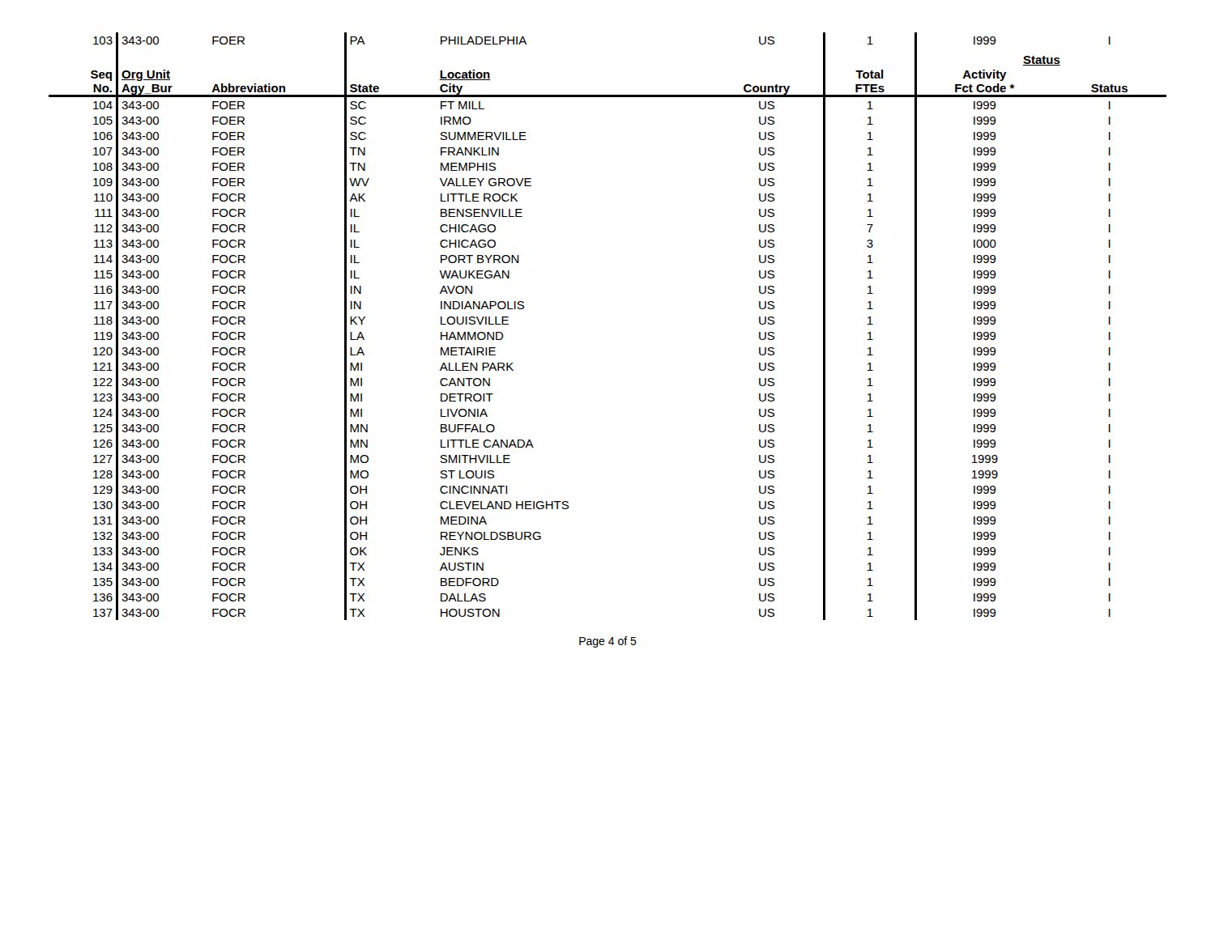| 103 | 343-00 | FOER | PA | PHILADELPHIA | US | 1 | I999 | I |
| | | | | | | | Status |
| Seq | Org Unit | | Location | | Total | Activity | |
| No. | Agy_Bur | Abbreviation | State | City | Country | FTEs | Fct Code * | Status |
| 104 | 343-00 | FOER | SC | FT MILL | US | 1 | I999 | I |
| 105 | 343-00 | FOER | SC | IRMO | US | 1 | I999 | I |
| 106 | 343-00 | FOER | SC | SUMMERVILLE | US | 1 | I999 | I |
| 107 | 343-00 | FOER | TN | FRANKLIN | US | 1 | I999 | I |
| 108 | 343-00 | FOER | TN | MEMPHIS | US | 1 | I999 | I |
| 109 | 343-00 | FOER | WV | VALLEY GROVE | US | 1 | I999 | I |
| 110 | 343-00 | FOCR | AK | LITTLE ROCK | US | 1 | I999 | I |
| 111 | 343-00 | FOCR | IL | BENSENVILLE | US | 1 | I999 | I |
| 112 | 343-00 | FOCR | IL | CHICAGO | US | 7 | I999 | I |
| 113 | 343-00 | FOCR | IL | CHICAGO | US | 3 | I000 | I |
| 114 | 343-00 | FOCR | IL | PORT BYRON | US | 1 | I999 | I |
| 115 | 343-00 | FOCR | IL | WAUKEGAN | US | 1 | I999 | I |
| 116 | 343-00 | FOCR | IN | AVON | US | 1 | I999 | I |
| 117 | 343-00 | FOCR | IN | INDIANAPOLIS | US | 1 | I999 | I |
| 118 | 343-00 | FOCR | KY | LOUISVILLE | US | 1 | I999 | I |
| 119 | 343-00 | FOCR | LA | HAMMOND | US | 1 | I999 | I |
| 120 | 343-00 | FOCR | LA | METAIRIE | US | 1 | I999 | I |
| 121 | 343-00 | FOCR | MI | ALLEN PARK | US | 1 | I999 | I |
| 122 | 343-00 | FOCR | MI | CANTON | US | 1 | I999 | I |
| 123 | 343-00 | FOCR | MI | DETROIT | US | 1 | I999 | I |
| 124 | 343-00 | FOCR | MI | LIVONIA | US | 1 | I999 | I |
| 125 | 343-00 | FOCR | MN | BUFFALO | US | 1 | I999 | I |
| 126 | 343-00 | FOCR | MN | LITTLE CANADA | US | 1 | I999 | I |
| 127 | 343-00 | FOCR | MO | SMITHVILLE | US | 1 | 1999 | I |
| 128 | 343-00 | FOCR | MO | ST LOUIS | US | 1 | 1999 | I |
| 129 | 343-00 | FOCR | OH | CINCINNATI | US | 1 | I999 | I |
| 130 | 343-00 | FOCR | OH | CLEVELAND HEIGHTS | US | 1 | I999 | I |
| 131 | 343-00 | FOCR | OH | MEDINA | US | 1 | I999 | I |
| 132 | 343-00 | FOCR | OH | REYNOLDSBURG | US | 1 | I999 | I |
| 133 | 343-00 | FOCR | OK | JENKS | US | 1 | I999 | I |
| 134 | 343-00 | FOCR | TX | AUSTIN | US | 1 | I999 | I |
| 135 | 343-00 | FOCR | TX | BEDFORD | US | 1 | I999 | I |
| 136 | 343-00 | FOCR | TX | DALLAS | US | 1 | I999 | I |
| 137 | 343-00 | FOCR | TX | HOUSTON | US | 1 | I999 | I |
Page 4 of 5